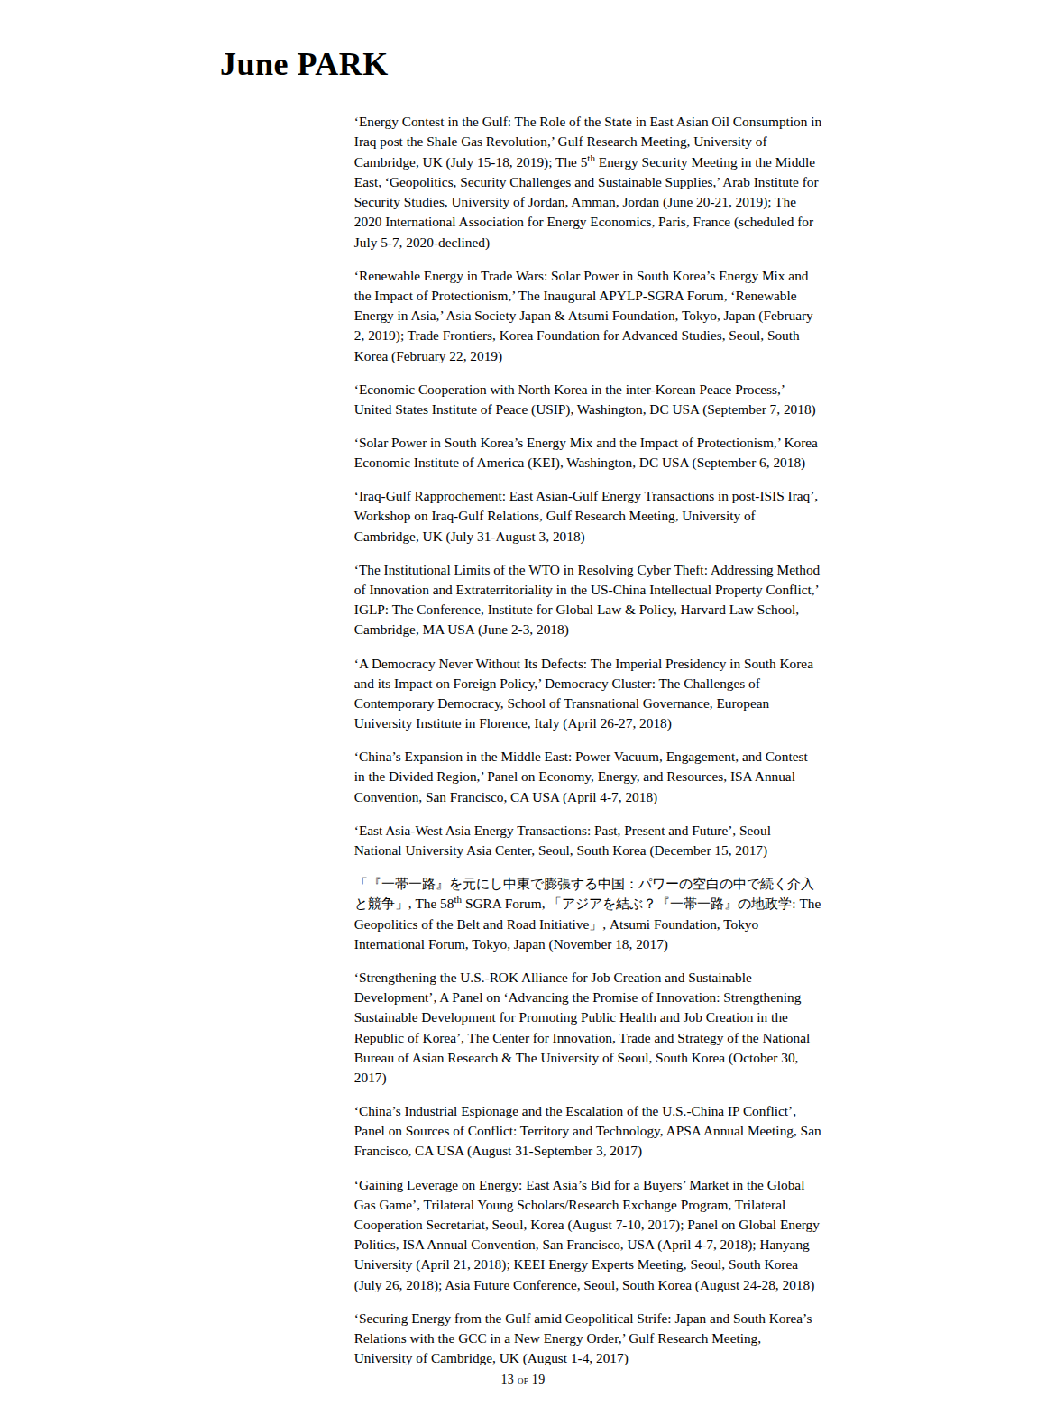June PARK
‘Energy Contest in the Gulf: The Role of the State in East Asian Oil Consumption in Iraq post the Shale Gas Revolution,’ Gulf Research Meeting, University of Cambridge, UK (July 15-18, 2019); The 5th Energy Security Meeting in the Middle East, ‘Geopolitics, Security Challenges and Sustainable Supplies,’ Arab Institute for Security Studies, University of Jordan, Amman, Jordan (June 20-21, 2019); The 2020 International Association for Energy Economics, Paris, France (scheduled for July 5-7, 2020-declined)
‘Renewable Energy in Trade Wars: Solar Power in South Korea’s Energy Mix and the Impact of Protectionism,’ The Inaugural APYLP-SGRA Forum, ‘Renewable Energy in Asia,’ Asia Society Japan & Atsumi Foundation, Tokyo, Japan (February 2, 2019); Trade Frontiers, Korea Foundation for Advanced Studies, Seoul, South Korea (February 22, 2019)
‘Economic Cooperation with North Korea in the inter-Korean Peace Process,’ United States Institute of Peace (USIP), Washington, DC USA (September 7, 2018)
‘Solar Power in South Korea’s Energy Mix and the Impact of Protectionism,’ Korea Economic Institute of America (KEI), Washington, DC USA (September 6, 2018)
‘Iraq-Gulf Rapprochement: East Asian-Gulf Energy Transactions in post-ISIS Iraq’, Workshop on Iraq-Gulf Relations, Gulf Research Meeting, University of Cambridge, UK (July 31-August 3, 2018)
‘The Institutional Limits of the WTO in Resolving Cyber Theft: Addressing Method of Innovation and Extraterritoriality in the US-China Intellectual Property Conflict,’ IGLP: The Conference, Institute for Global Law & Policy, Harvard Law School, Cambridge, MA USA (June 2-3, 2018)
‘A Democracy Never Without Its Defects: The Imperial Presidency in South Korea and its Impact on Foreign Policy,’ Democracy Cluster: The Challenges of Contemporary Democracy, School of Transnational Governance, European University Institute in Florence, Italy (April 26-27, 2018)
‘China’s Expansion in the Middle East: Power Vacuum, Engagement, and Contest in the Divided Region,’ Panel on Economy, Energy, and Resources, ISA Annual Convention, San Francisco, CA USA (April 4-7, 2018)
‘East Asia-West Asia Energy Transactions: Past, Present and Future’, Seoul National University Asia Center, Seoul, South Korea (December 15, 2017)
「『一帯一路』を元にし中東で膨張する中国：パワーの空白の中で続く介入と競争」, The 58th SGRA Forum, 「アジアを結ぶ？『一帯一路』の地政学: The Geopolitics of the Belt and Road Initiative」, Atsumi Foundation, Tokyo International Forum, Tokyo, Japan (November 18, 2017)
‘Strengthening the U.S.-ROK Alliance for Job Creation and Sustainable Development’, A Panel on ‘Advancing the Promise of Innovation: Strengthening Sustainable Development for Promoting Public Health and Job Creation in the Republic of Korea’, The Center for Innovation, Trade and Strategy of the National Bureau of Asian Research & The University of Seoul, South Korea (October 30, 2017)
‘China’s Industrial Espionage and the Escalation of the U.S.-China IP Conflict’, Panel on Sources of Conflict: Territory and Technology, APSA Annual Meeting, San Francisco, CA USA (August 31-September 3, 2017)
‘Gaining Leverage on Energy: East Asia’s Bid for a Buyers’ Market in the Global Gas Game’, Trilateral Young Scholars/Research Exchange Program, Trilateral Cooperation Secretariat, Seoul, Korea (August 7-10, 2017); Panel on Global Energy Politics, ISA Annual Convention, San Francisco, USA (April 4-7, 2018); Hanyang University (April 21, 2018); KEEI Energy Experts Meeting, Seoul, South Korea (July 26, 2018); Asia Future Conference, Seoul, South Korea (August 24-28, 2018)
‘Securing Energy from the Gulf amid Geopolitical Strife: Japan and South Korea’s Relations with the GCC in a New Energy Order,’ Gulf Research Meeting, University of Cambridge, UK (August 1-4, 2017)
13 of 19